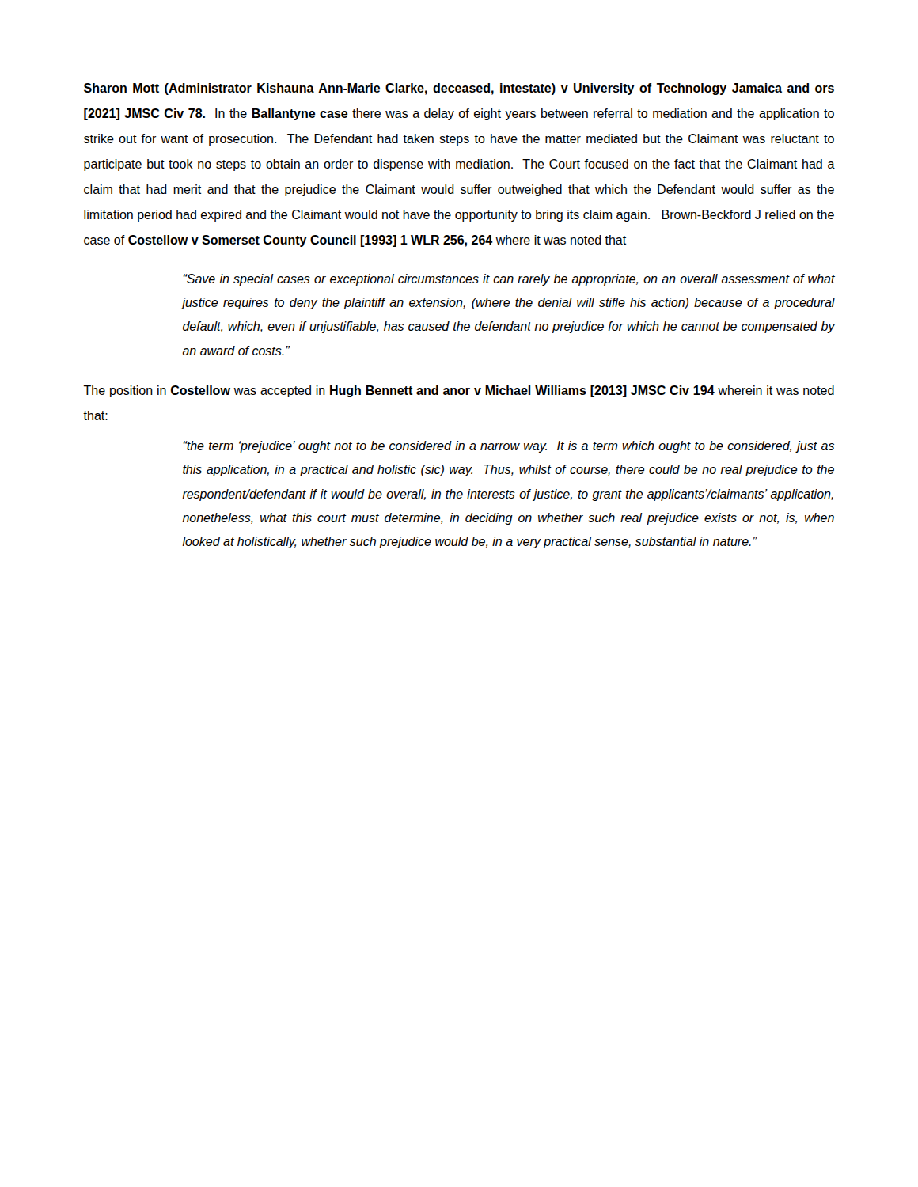Sharon Mott (Administrator Kishauna Ann-Marie Clarke, deceased, intestate) v University of Technology Jamaica and ors [2021] JMSC Civ 78. In the Ballantyne case there was a delay of eight years between referral to mediation and the application to strike out for want of prosecution. The Defendant had taken steps to have the matter mediated but the Claimant was reluctant to participate but took no steps to obtain an order to dispense with mediation. The Court focused on the fact that the Claimant had a claim that had merit and that the prejudice the Claimant would suffer outweighed that which the Defendant would suffer as the limitation period had expired and the Claimant would not have the opportunity to bring its claim again. Brown-Beckford J relied on the case of Costellow v Somerset County Council [1993] 1 WLR 256, 264 where it was noted that
“Save in special cases or exceptional circumstances it can rarely be appropriate, on an overall assessment of what justice requires to deny the plaintiff an extension, (where the denial will stifle his action) because of a procedural default, which, even if unjustifiable, has caused the defendant no prejudice for which he cannot be compensated by an award of costs.”
The position in Costellow was accepted in Hugh Bennett and anor v Michael Williams [2013] JMSC Civ 194 wherein it was noted that:
“the term ‘prejudice’ ought not to be considered in a narrow way. It is a term which ought to be considered, just as this application, in a practical and holistic (sic) way. Thus, whilst of course, there could be no real prejudice to the respondent/defendant if it would be overall, in the interests of justice, to grant the applicants’/claimants’ application, nonetheless, what this court must determine, in deciding on whether such real prejudice exists or not, is, when looked at holistically, whether such prejudice would be, in a very practical sense, substantial in nature.”